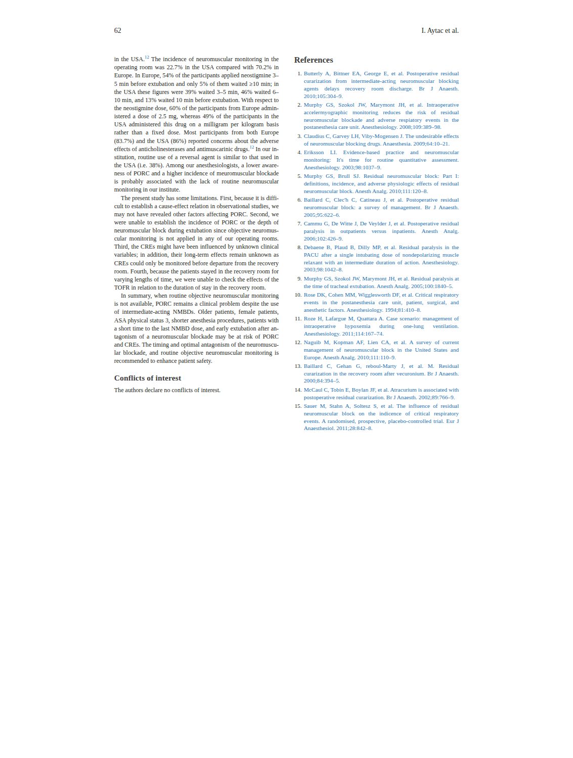62 I. Aytac et al.
in the USA.12 The incidence of neuromuscular monitoring in the operating room was 22.7% in the USA compared with 70.2% in Europe. In Europe, 54% of the participants applied neostigmine 3–5 min before extubation and only 5% of them waited ≥10 min; in the USA these figures were 39% waited 3–5 min, 46% waited 6–10 min, and 13% waited 10 min before extubation. With respect to the neostigmine dose, 60% of the participants from Europe administered a dose of 2.5 mg, whereas 49% of the participants in the USA administered this drug on a milligram per kilogram basis rather than a fixed dose. Most participants from both Europe (83.7%) and the USA (86%) reported concerns about the adverse effects of anticholinesterases and antimuscarinic drugs.12 In our institution, routine use of a reversal agent is similar to that used in the USA (i.e. 38%). Among our anesthesiologists, a lower awareness of PORC and a higher incidence of meuromuscular blockade is probably associated with the lack of routine neuromuscular monitoring in our institute.
The present study has some limitations. First, because it is difficult to establish a cause-effect relation in observational studies, we may not have revealed other factors affecting PORC. Second, we were unable to establish the incidence of PORC or the depth of neuromuscular block during extubation since objective neuromuscular monitoring is not applied in any of our operating rooms. Third, the CREs might have been influenced by unknown clinical variables; in addition, their long-term effects remain unknown as CREs could only be monitored before departure from the recovery room. Fourth, because the patients stayed in the recovery room for varying lengths of time, we were unable to check the effects of the TOFR in relation to the duration of stay in the recovery room.
In summary, when routine objective neuromuscular monitoring is not available, PORC remains a clinical problem despite the use of intermediate-acting NMBDs. Older patients, female patients, ASA physical status 3, shorter anesthesia procedures, patients with a short time to the last NMBD dose, and early extubation after antagonism of a neuromuscular blockade may be at risk of PORC and CREs. The timing and optimal antagonism of the neuromuscular blockade, and routine objective neuromuscular monitoring is recommended to enhance patient safety.
Conflicts of interest
The authors declare no conflicts of interest.
References
Butterly A, Bittner EA, George E, et al. Postoperative residual curarization from intermediate-acting neuromuscular blocking agents delays recovery room discharge. Br J Anaesth. 2010;105:304–9.
Murphy GS, Szokol JW, Marymont JH, et al. Intraoperative accelermyographic monitoring reduces the risk of residual neuromuscular blockade and adverse respiatory events in the postanesthesia care unit. Anesthesiology. 2008;109:389–98.
Claudius C, Garvey LH, Viby-Mogensen J. The undesirable effects of neuromuscular blocking drugs. Anaesthesia. 2009;64:10–21.
Eriksson LI. Evidence-based practice and neuromuscular monitoring: It's time for routine quantitative assessment. Anesthesiology. 2003;98:1037–9.
Murphy GS, Brull SJ. Residual neuromuscular block: Part I: definitions, incidence, and adverse physiologic effects of residual neuromuscular block. Anesth Analg. 2010;111:120–8.
Baillard C, Clec'h C, Catineau J, et al. Postoperative residual neuromuscular block: a survey of management. Br J Anaesth. 2005;95:622–6.
Cammu G, De Witte J, De Veylder J, et al. Postoperative residual paralysis in outpatients versus inpatients. Anesth Analg. 2006;102:426–9.
Debaene B, Plaud B, Dilly MP, et al. Residual paralysis in the PACU after a single intubating dose of nondepolarizing muscle relaxant with an intermediate duration of action. Anesthesiology. 2003;98:1042–8.
Murphy GS, Szokol JW, Marymont JH, et al. Residual paralysis at the time of tracheal extubation. Anesth Analg. 2005;100:1840–5.
Rose DK, Cohen MM, Wigglesworth DF, et al. Critical respiratory events in the postanesthesia care unit, patient, surgical, and anesthetic factors. Anesthesiology. 1994;81:410–8.
Roze H, Lafargue M, Quattara A. Case scenario: management of intraoperative hypoxemia during one-lung ventilation. Anesthesiology. 2011;114:167–74.
Naguib M, Kopman AF, Lien CA, et al. A survey of current management of neuromuscular block in the United States and Europe. Anesth Analg. 2010;111:110–9.
Baillard C, Gehan G, reboul-Marty J, et al. M. Residual curarization in the recovery room after vecuronium. Br J Anaesth. 2000;84:394–5.
McCaul C, Tobin E, Boylan JF, et al. Atracurium is associated with postoperative residual curarization. Br J Anaesth. 2002;89:766–9.
Sauer M, Stahn A, Soltesz S, et al. The influence of residual neuromuscular block on the indicence of critical respiratory events. A randomised, prospective, placebo-controlled trial. Eur J Anaesthesiol. 2011;28:842–8.